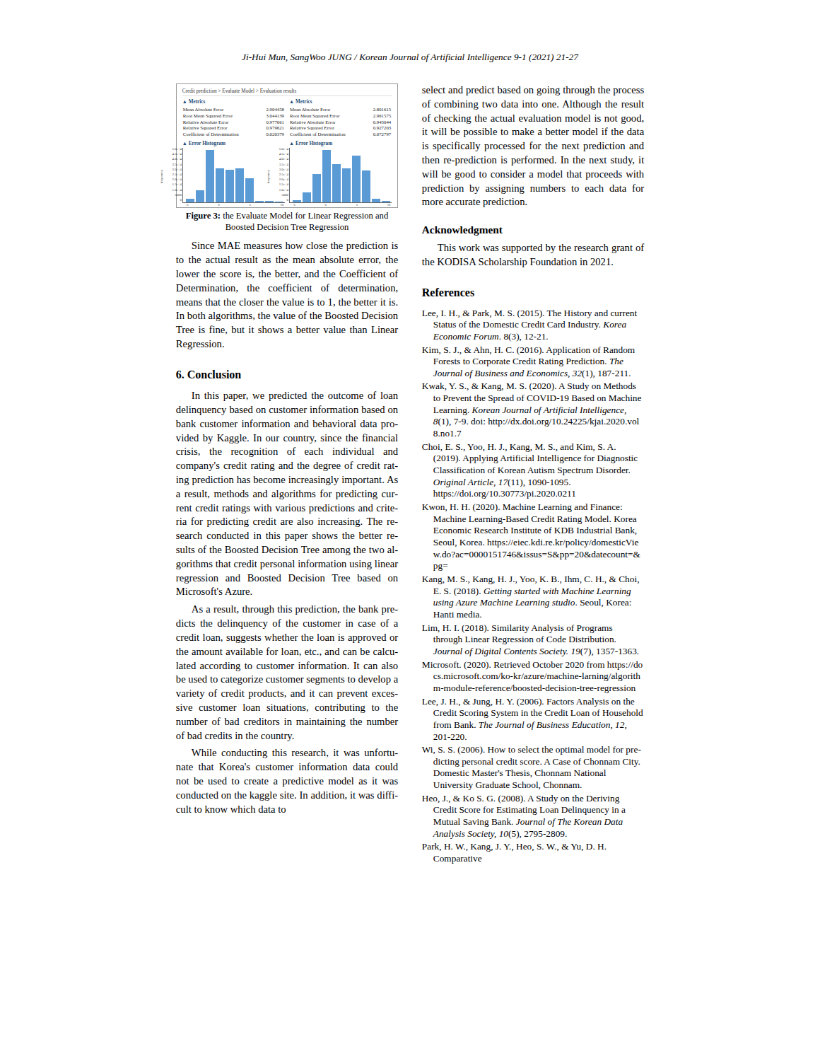Ji-Hui Mun, SangWoo JUNG / Korean Journal of Artificial Intelligence 9-1 (2021) 21-27
Credit prediction > Evaluate Model > Evaluation results
▲ Metrics
| Mean Absolute Error | 2.904458 |
| Root Mean Squared Error | 3.044139 |
| Relative Absolute Error | 0.977661 |
| Relative Squared Error | 0.979621 |
| Coefficient of Determination | 0.020379 |
▲ Error Histogram
5.0e+4 4.5e+4 4.0e+4 3.5e+4 3.0e+4 2.5e+4 2.0e+4 1.5e+4 1.0e+4 5000 0
frequency
-50510
▲ Metrics
| Mean Absolute Error | 2.801615 |
| Root Mean Squared Error | 2.961575 |
| Relative Absolute Error | 0.943044 |
| Relative Squared Error | 0.927203 |
| Coefficient of Determination | 0.072797 |
▲ Error Histogram
5.0e+4 4.5e+4 4.0e+4 3.5e+4 3.0e+4 2.5e+4 2.0e+4 1.5e+4 1.0e+4 5000 0
frequency
-50510
Figure 3: the Evaluate Model for Linear Regression and Boosted Decision Tree Regression
Since MAE measures how close the prediction is to the actual result as the mean absolute error, the lower the score is, the better, and the Coefficient of Determination, the coefficient of determination, means that the closer the value is to 1, the better it is. In both algorithms, the value of the Boosted Decision Tree is fine, but it shows a better value than Linear Regression.
6. Conclusion
In this paper, we predicted the outcome of loan delinquency based on customer information based on bank customer information and behavioral data provided by Kaggle. In our country, since the financial crisis, the recognition of each individual and company's credit rating and the degree of credit rating prediction has become increasingly important. As a result, methods and algorithms for predicting current credit ratings with various predictions and criteria for predicting credit are also increasing. The research conducted in this paper shows the better results of the Boosted Decision Tree among the two algorithms that credit personal information using linear regression and Boosted Decision Tree based on Microsoft's Azure.
As a result, through this prediction, the bank predicts the delinquency of the customer in case of a credit loan, suggests whether the loan is approved or the amount available for loan, etc., and can be calculated according to customer information. It can also be used to categorize customer segments to develop a variety of credit products, and it can prevent excessive customer loan situations, contributing to the number of bad creditors in maintaining the number of bad credits in the country.
While conducting this research, it was unfortunate that Korea's customer information data could not be used to create a predictive model as it was conducted on the kaggle site. In addition, it was difficult to know which data to
select and predict based on going through the process of combining two data into one. Although the result of checking the actual evaluation model is not good, it will be possible to make a better model if the data is specifically processed for the next prediction and then re-prediction is performed. In the next study, it will be good to consider a model that proceeds with prediction by assigning numbers to each data for more accurate prediction.
Acknowledgment
This work was supported by the research grant of the KODISA Scholarship Foundation in 2021.
References
Lee, I. H., & Park, M. S. (2015). The History and current Status of the Domestic Credit Card Industry. Korea Economic Forum. 8(3), 12-21.
Kim, S. J., & Ahn, H. C. (2016). Application of Random Forests to Corporate Credit Rating Prediction. The Journal of Business and Economics, 32(1), 187-211.
Kwak, Y. S., & Kang, M. S. (2020). A Study on Methods to Prevent the Spread of COVID-19 Based on Machine Learning. Korean Journal of Artificial Intelligence, 8(1), 7-9. doi: http://dx.doi.org/10.24225/kjai.2020.vol8.no1.7
Choi, E. S., Yoo, H. J., Kang, M. S., and Kim, S. A. (2019). Applying Artificial Intelligence for Diagnostic Classification of Korean Autism Spectrum Disorder. Original Article, 17(11), 1090-1095.
https://doi.org/10.30773/pi.2020.0211
Kwon, H. H. (2020). Machine Learning and Finance: Machine Learning-Based Credit Rating Model. Korea Economic Research Institute of KDB Industrial Bank, Seoul, Korea. https://eiec.kdi.re.kr/policy/domesticView.do?ac=0000151746&issus=S&pp=20&datecount=&pg=
Kang, M. S., Kang, H. J., Yoo, K. B., Ihm, C. H., & Choi, E. S. (2018). Getting started with Machine Learning using Azure Machine Learning studio. Seoul, Korea: Hanti media.
Lim, H. I. (2018). Similarity Analysis of Programs through Linear Regression of Code Distribution. Journal of Digital Contents Society. 19(7), 1357-1363.
Microsoft. (2020). Retrieved October 2020 from https://docs.microsoft.com/ko-kr/azure/machine-larning/algorithm-module-reference/boosted-decision-tree-regression
Lee, J. H., & Jung, H. Y. (2006). Factors Analysis on the Credit Scoring System in the Credit Loan of Household from Bank. The Journal of Business Education, 12, 201-220.
Wi, S. S. (2006). How to select the optimal model for predicting personal credit score. A Case of Chonnam City. Domestic Master's Thesis, Chonnam National University Graduate School, Chonnam.
Heo, J., & Ko S. G. (2008). A Study on the Deriving Credit Score for Estimating Loan Delinquency in a Mutual Saving Bank. Journal of The Korean Data Analysis Society, 10(5), 2795-2809.
Park, H. W., Kang, J. Y., Heo, S. W., & Yu, D. H. Comparative